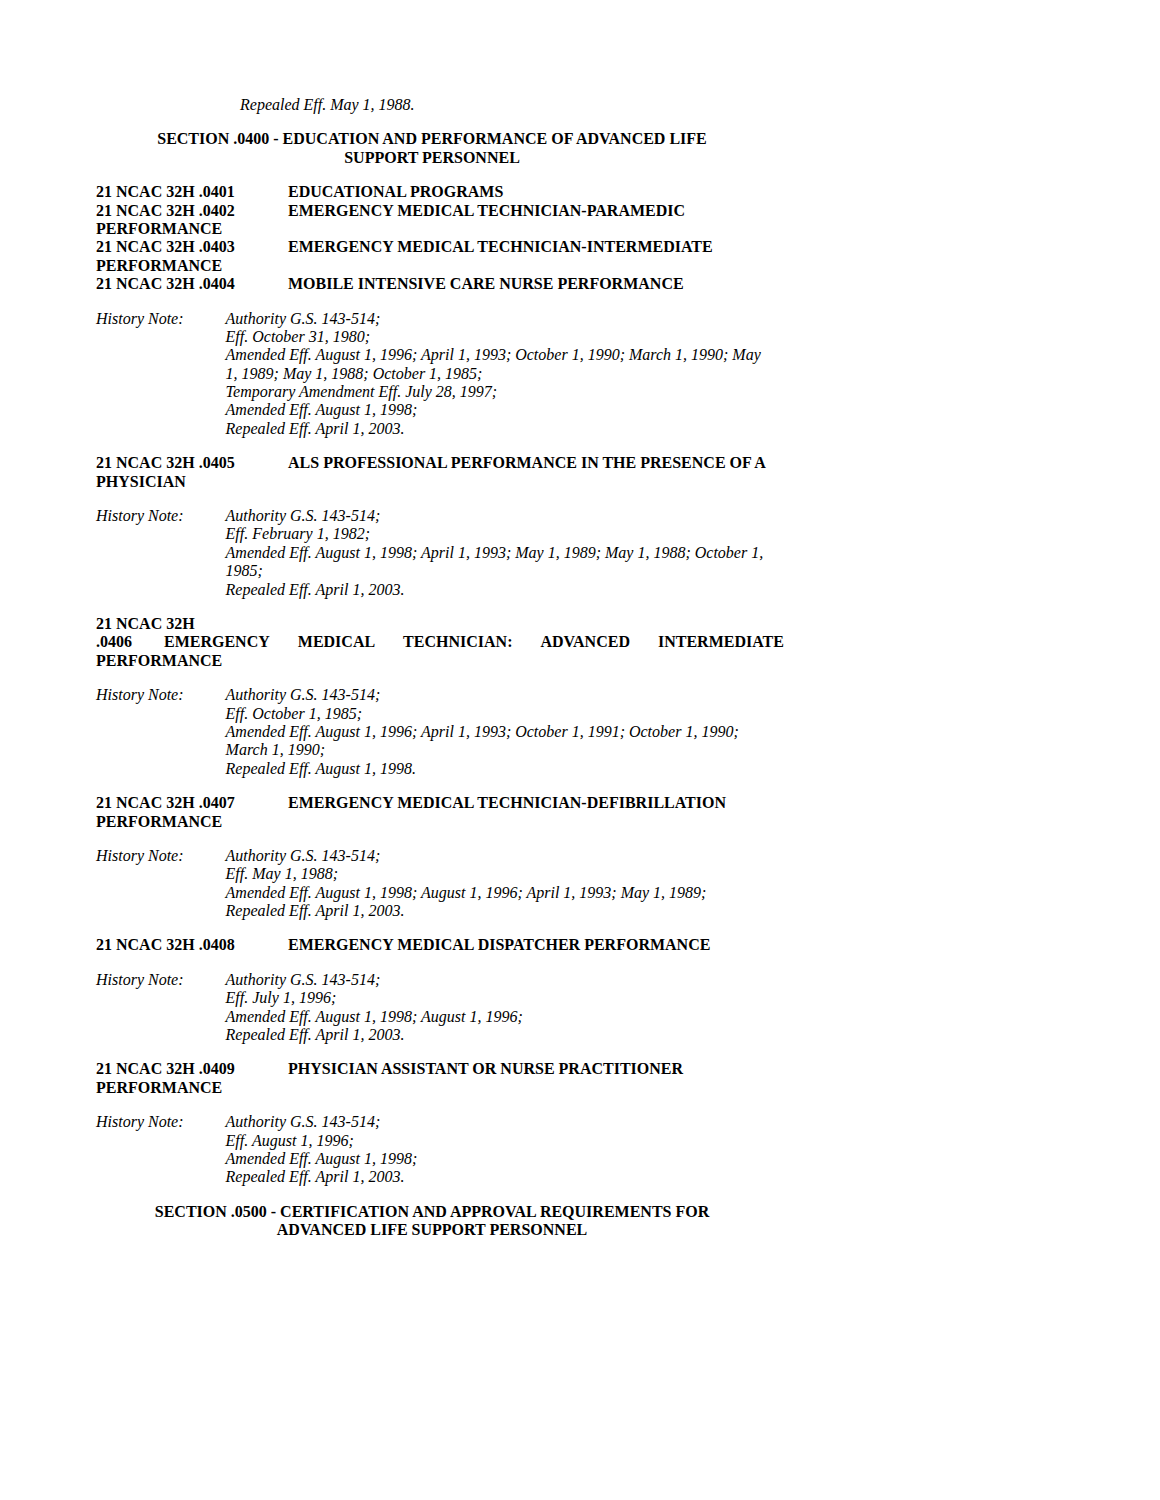Repealed Eff. May 1, 1988.
SECTION .0400 - EDUCATION AND PERFORMANCE OF ADVANCED LIFE SUPPORT PERSONNEL
21 NCAC 32H .0401 EDUCATIONAL PROGRAMS
21 NCAC 32H .0402 EMERGENCY MEDICAL TECHNICIAN-PARAMEDIC PERFORMANCE
21 NCAC 32H .0403 EMERGENCY MEDICAL TECHNICIAN-INTERMEDIATE PERFORMANCE
21 NCAC 32H .0404 MOBILE INTENSIVE CARE NURSE PERFORMANCE
History Note:
Authority G.S. 143-514;
Eff. October 31, 1980;
Amended Eff. August 1, 1996; April 1, 1993; October 1, 1990; March 1, 1990; May 1, 1989; May 1, 1988; October 1, 1985;
Temporary Amendment Eff. July 28, 1997;
Amended Eff. August 1, 1998;
Repealed Eff. April 1, 2003.
21 NCAC 32H .0405 ALS PROFESSIONAL PERFORMANCE IN THE PRESENCE OF A PHYSICIAN
History Note:
Authority G.S. 143-514;
Eff. February 1, 1982;
Amended Eff. August 1, 1998; April 1, 1993; May 1, 1989; May 1, 1988; October 1, 1985;
Repealed Eff. April 1, 2003.
21 NCAC 32H .0406 EMERGENCY MEDICAL TECHNICIAN: ADVANCED INTERMEDIATE PERFORMANCE
History Note:
Authority G.S. 143-514;
Eff. October 1, 1985;
Amended Eff. August 1, 1996; April 1, 1993; October 1, 1991; October 1, 1990; March 1, 1990;
Repealed Eff. August 1, 1998.
21 NCAC 32H .0407 EMERGENCY MEDICAL TECHNICIAN-DEFIBRILLATION PERFORMANCE
History Note:
Authority G.S. 143-514;
Eff. May 1, 1988;
Amended Eff. August 1, 1998; August 1, 1996; April 1, 1993; May 1, 1989;
Repealed Eff. April 1, 2003.
21 NCAC 32H .0408 EMERGENCY MEDICAL DISPATCHER PERFORMANCE
History Note:
Authority G.S. 143-514;
Eff. July 1, 1996;
Amended Eff. August 1, 1998; August 1, 1996;
Repealed Eff. April 1, 2003.
21 NCAC 32H .0409 PHYSICIAN ASSISTANT OR NURSE PRACTITIONER PERFORMANCE
History Note:
Authority G.S. 143-514;
Eff. August 1, 1996;
Amended Eff. August 1, 1998;
Repealed Eff. April 1, 2003.
SECTION .0500 - CERTIFICATION AND APPROVAL REQUIREMENTS FOR ADVANCED LIFE SUPPORT PERSONNEL